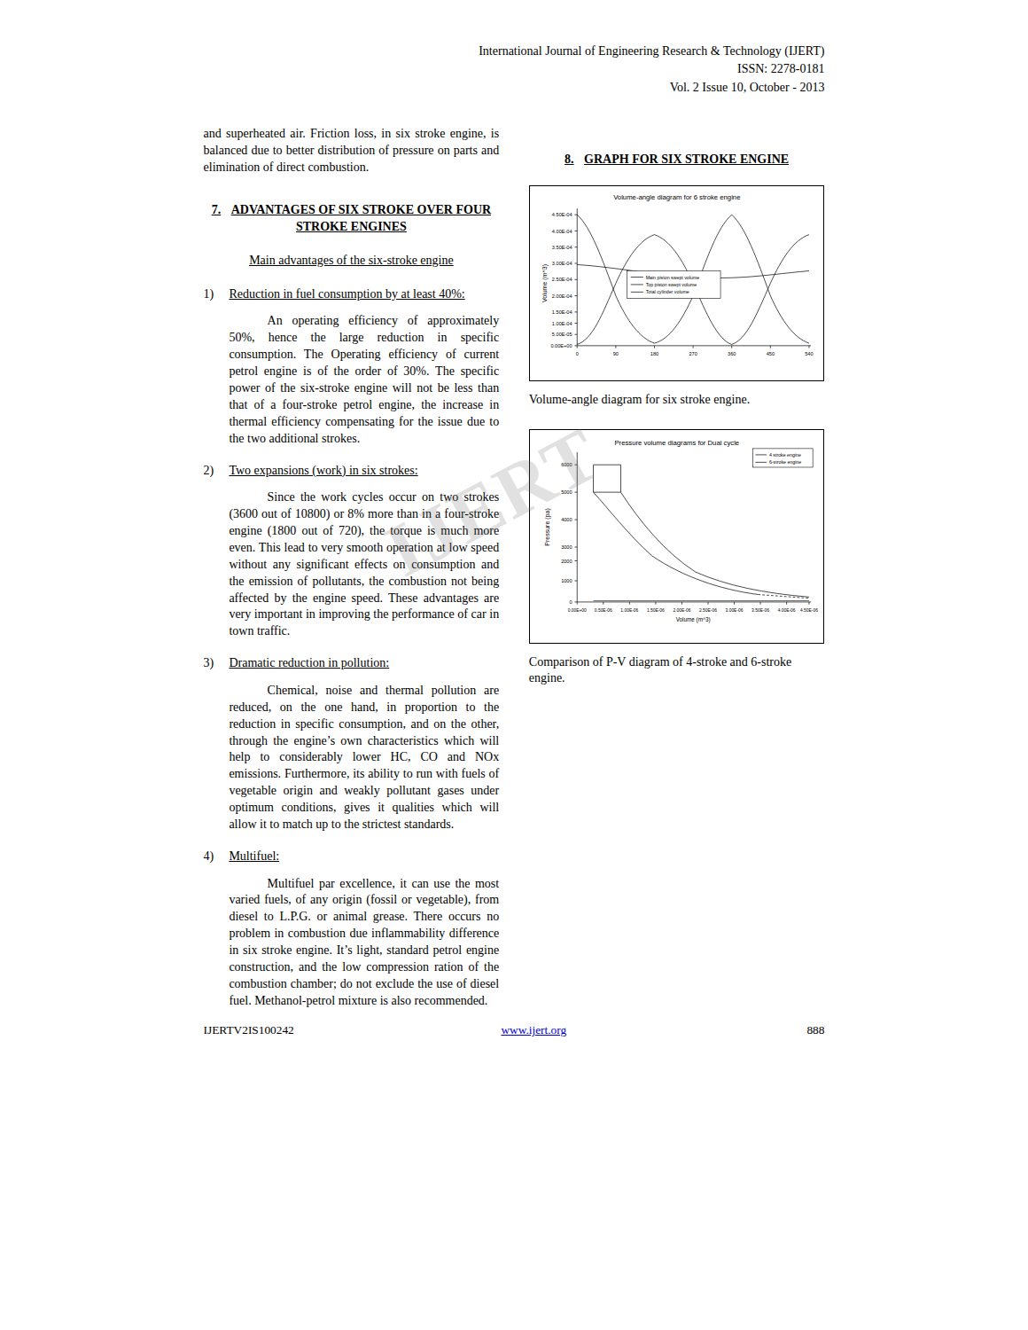IJERT
International Journal of Engineering Research & Technology (IJERT)
ISSN: 2278-0181
Vol. 2 Issue 10, October - 2013
and superheated air. Friction loss, in six stroke engine, is balanced due to better distribution of pressure on parts and elimination of direct combustion.
7. ADVANTAGES OF SIX STROKE OVER FOUR STROKE ENGINES
Main advantages of the six-stroke engine
Reduction in fuel consumption by at least 40%:
An operating efficiency of approximately 50%, hence the large reduction in specific consumption. The Operating efficiency of current petrol engine is of the order of 30%. The specific power of the six-stroke engine will not be less than that of a four-stroke petrol engine, the increase in thermal efficiency compensating for the issue due to the two additional strokes.
Two expansions (work) in six strokes:
Since the work cycles occur on two strokes (3600 out of 10800) or 8% more than in a four-stroke engine (1800 out of 720), the torque is much more even. This lead to very smooth operation at low speed without any significant effects on consumption and the emission of pollutants, the combustion not being affected by the engine speed. These advantages are very important in improving the performance of car in town traffic.
Dramatic reduction in pollution:
Chemical, noise and thermal pollution are reduced, on the one hand, in proportion to the reduction in specific consumption, and on the other, through the engine’s own characteristics which will help to considerably lower HC, CO and NOx emissions. Furthermore, its ability to run with fuels of vegetable origin and weakly pollutant gases under optimum conditions, gives it qualities which will allow it to match up to the strictest standards.
Multifuel:
Multifuel par excellence, it can use the most varied fuels, of any origin (fossil or vegetable), from diesel to L.P.G. or animal grease. There occurs no problem in combustion due inflammability difference in six stroke engine. It’s light, standard petrol engine construction, and the low compression ration of the combustion chamber; do not exclude the use of diesel fuel. Methanol-petrol mixture is also recommended.
8. GRAPH FOR SIX STROKE ENGINE
Volume-angle diagram for 6 stroke engine Volume (m^3) 4.50E-04 4.00E-04 3.50E-04 3.00E-04 2.50E-04 2.00E-04 1.50E-04 1.00E-04 5.00E-05 0.00E+00 0 90 180 270 360 450 540 Main piston swept volume Top piston swept volume Total cylinder volume
Volume-angle diagram for six stroke engine.
Pressure volume diagrams for Dual cycle 4 stroke engine 6-stroke engine Pressure (pa) 6000 5000 4000 3000 2000 1000 0 0.00E+00 0.50E-06 1.00E-06 1.50E-06 2.00E-06 2.50E-06 3.00E-06 3.50E-06 4.00E-06 4.50E-06 Volume (m^3)
Comparison of P-V diagram of 4-stroke and 6-stroke engine.
IJERTV2IS100242
www.ijert.org
888